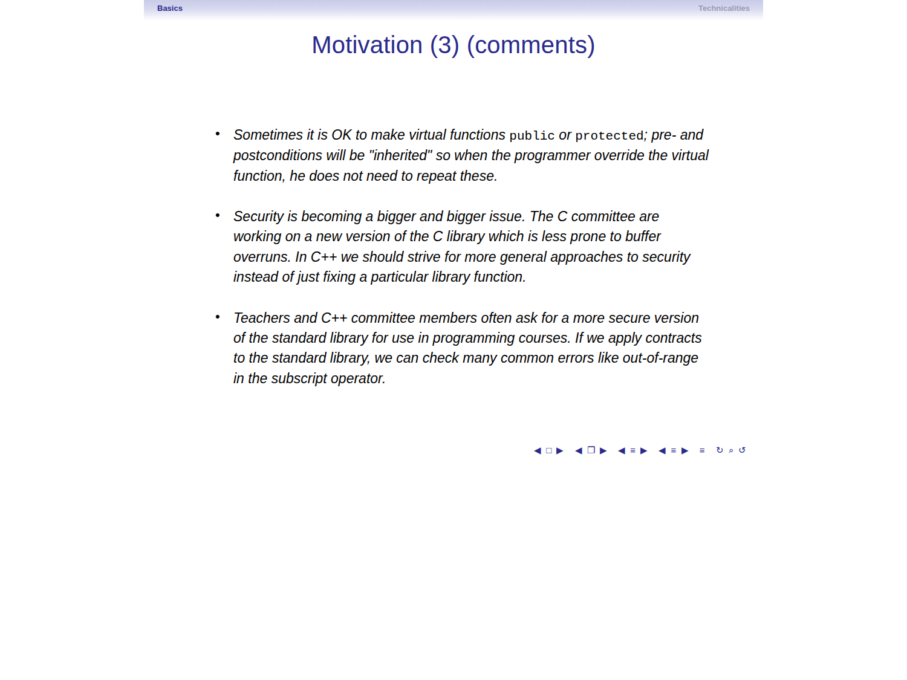Basics
Technicalities
Motivation (3) (comments)
Sometimes it is OK to make virtual functions public or protected; pre- and postconditions will be "inherited" so when the programmer override the virtual function, he does not need to repeat these.
Security is becoming a bigger and bigger issue. The C committee are working on a new version of the C library which is less prone to buffer overruns. In C++ we should strive for more general approaches to security instead of just fixing a particular library function.
Teachers and C++ committee members often ask for a more secure version of the standard library for use in programming courses. If we apply contracts to the standard library, we can check many common errors like out-of-range in the subscript operator.
◀ □ ▶ ◀ ❐ ▶ ◀ ≡ ▶ ◀ ≡ ▶ ≡ ↻ ⌕ ↺